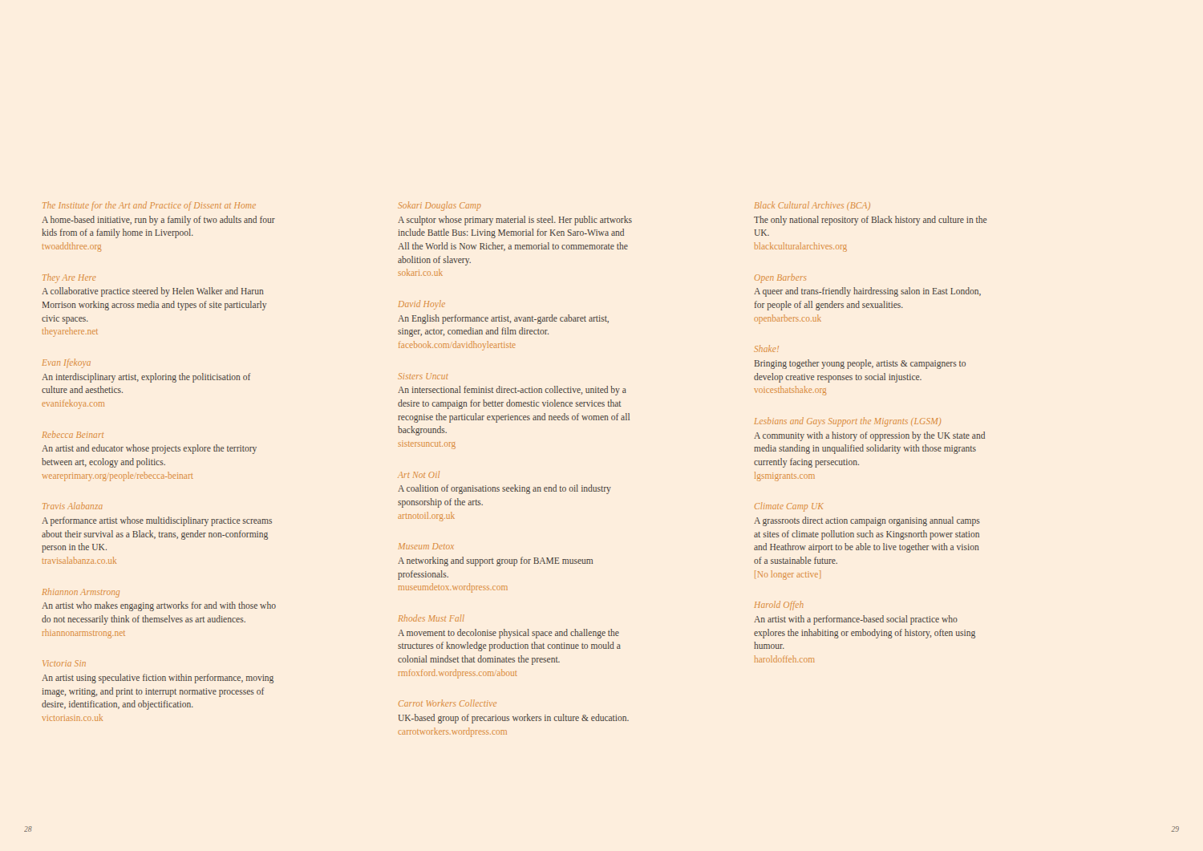The Institute for the Art and Practice of Dissent at Home
A home-based initiative, run by a family of two adults and four kids from of a family home in Liverpool.
twoaddthree.org
They Are Here
A collaborative practice steered by Helen Walker and Harun Morrison working across media and types of site particularly civic spaces.
theyarehere.net
Evan Ifekoya
An interdisciplinary artist, exploring the politicisation of culture and aesthetics.
evanifekoya.com
Rebecca Beinart
An artist and educator whose projects explore the territory between art, ecology and politics.
weareprimary.org/people/rebecca-beinart
Travis Alabanza
A performance artist whose multidisciplinary practice screams about their survival as a Black, trans, gender non-conforming person in the UK.
travisalabanza.co.uk
Rhiannon Armstrong
An artist who makes engaging artworks for and with those who do not necessarily think of themselves as art audiences.
rhiannonarmstrong.net
Victoria Sin
An artist using speculative fiction within performance, moving image, writing, and print to interrupt normative processes of desire, identification, and objectification.
victoriasin.co.uk
Sokari Douglas Camp
A sculptor whose primary material is steel. Her public artworks include Battle Bus: Living Memorial for Ken Saro-Wiwa and All the World is Now Richer, a memorial to commemorate the abolition of slavery.
sokari.co.uk
David Hoyle
An English performance artist, avant-garde cabaret artist, singer, actor, comedian and film director.
facebook.com/davidhoyleartiste
Sisters Uncut
An intersectional feminist direct-action collective, united by a desire to campaign for better domestic violence services that recognise the particular experiences and needs of women of all backgrounds.
sistersuncut.org
Art Not Oil
A coalition of organisations seeking an end to oil industry sponsorship of the arts.
artnotoil.org.uk
Museum Detox
A networking and support group for BAME museum professionals.
museumdetox.wordpress.com
Rhodes Must Fall
A movement to decolonise physical space and challenge the structures of knowledge production that continue to mould a colonial mindset that dominates the present.
rmfoxford.wordpress.com/about
Carrot Workers Collective
UK-based group of precarious workers in culture & education.
carrotworkers.wordpress.com
Black Cultural Archives (BCA)
The only national repository of Black history and culture in the UK.
blackculturalarchives.org
Open Barbers
A queer and trans-friendly hairdressing salon in East London, for people of all genders and sexualities.
openbarbers.co.uk
Shake!
Bringing together young people, artists & campaigners to develop creative responses to social injustice.
voicesthatshake.org
Lesbians and Gays Support the Migrants (LGSM)
A community with a history of oppression by the UK state and media standing in unqualified solidarity with those migrants currently facing persecution.
lgsmigrants.com
Climate Camp UK
A grassroots direct action campaign organising annual camps at sites of climate pollution such as Kingsnorth power station and Heathrow airport to be able to live together with a vision of a sustainable future.
[No longer active]
Harold Offeh
An artist with a performance-based social practice who explores the inhabiting or embodying of history, often using humour.
haroldoffeh.com
28
29